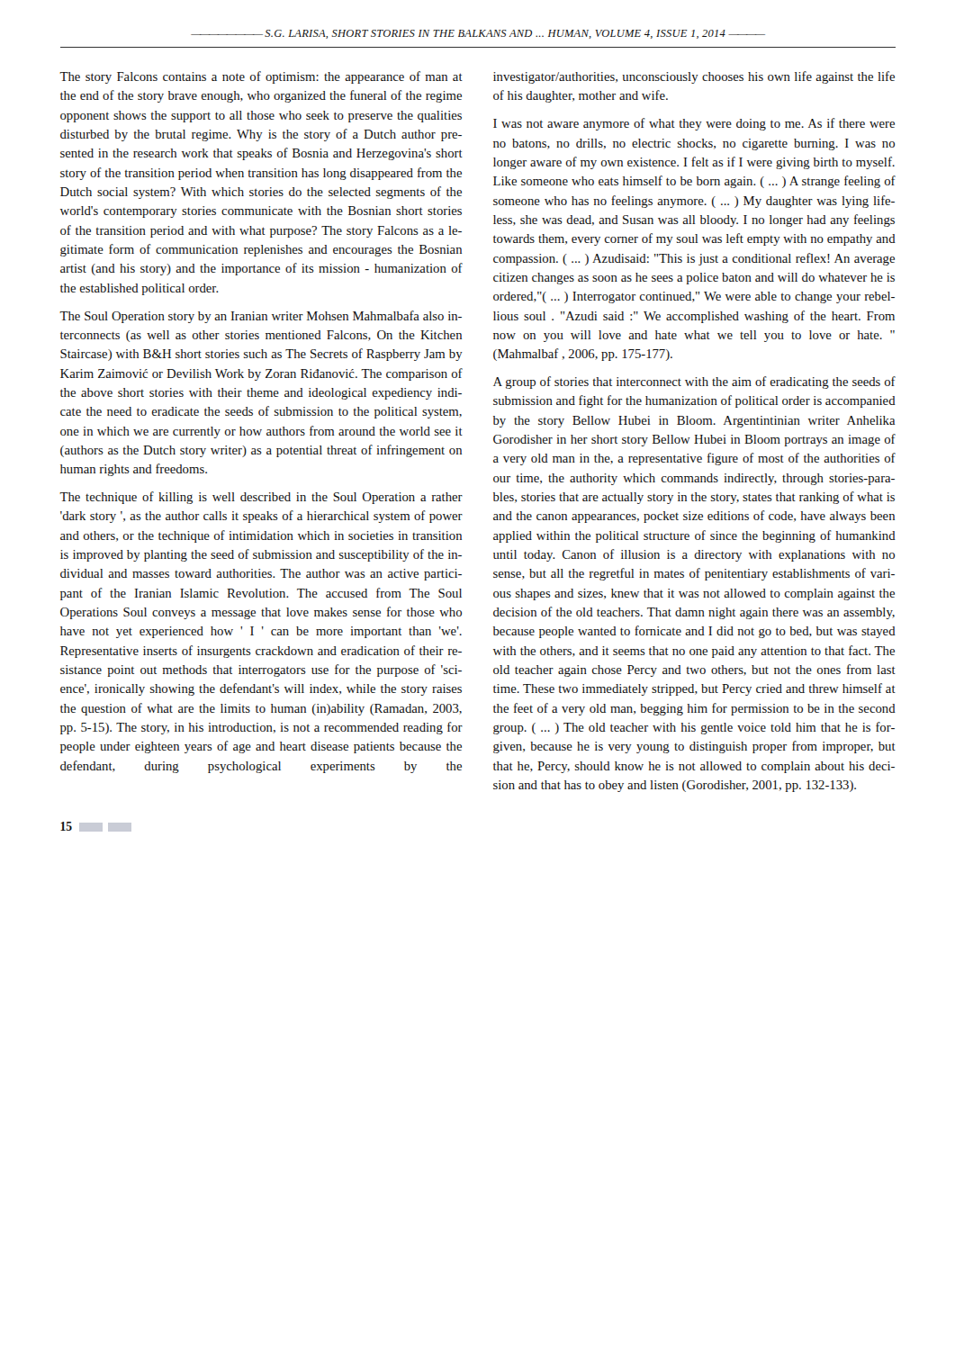———————— S.G. LARISA, SHORT STORIES IN THE BALKANS AND ... HUMAN, Volume 4, Issue 1, 2014 ————
The story Falcons contains a note of optimism: the appearance of man at the end of the story brave enough, who organized the funeral of the regime opponent shows the support to all those who seek to preserve the qualities disturbed by the brutal regime. Why is the story of a Dutch author presented in the research work that speaks of Bosnia and Herzegovina's short story of the transition period when transition has long disappeared from the Dutch social system? With which stories do the selected segments of the world's contemporary stories communicate with the Bosnian short stories of the transition period and with what purpose? The story Falcons as a legitimate form of communication replenishes and encourages the Bosnian artist (and his story) and the importance of its mission - humanization of the established political order.
The Soul Operation story by an Iranian writer Mohsen Mahmalbafa also interconnects (as well as other stories mentioned Falcons, On the Kitchen Staircase) with B&H short stories such as The Secrets of Raspberry Jam by Karim Zaimović or Devilish Work by Zoran Riđanović. The comparison of the above short stories with their theme and ideological expediency indicate the need to eradicate the seeds of submission to the political system, one in which we are currently or how authors from around the world see it (authors as the Dutch story writer) as a potential threat of infringement on human rights and freedoms.
The technique of killing is well described in the Soul Operation a rather 'dark story ', as the author calls it speaks of a hierarchical system of power and others, or the technique of intimidation which in societies in transition is improved by planting the seed of submission and susceptibility of the individual and masses toward authorities. The author was an active participant of the Iranian Islamic Revolution. The accused from The Soul Operations Soul conveys a message that love makes sense for those who have not yet experienced how ' I ' can be more important than 'we'. Representative inserts of insurgents crackdown and eradication of their resistance point out methods that interrogators use for the purpose of 'science', ironically showing the defendant's will index, while the story raises the question of what are the limits to human (in)ability (Ramadan, 2003, pp. 5-15). The story, in his introduction, is not a recommended reading for people under eighteen years of age and heart disease patients because the defendant, during psychological experiments by the investigator/authorities, unconsciously chooses his own life against the life of his daughter, mother and wife.
I was not aware anymore of what they were doing to me. As if there were no batons, no drills, no electric shocks, no cigarette burning. I was no longer aware of my own existence. I felt as if I were giving birth to myself. Like someone who eats himself to be born again. ( ... ) A strange feeling of someone who has no feelings anymore. ( ... ) My daughter was lying lifeless, she was dead, and Susan was all bloody. I no longer had any feelings towards them, every corner of my soul was left empty with no empathy and compassion. ( ... ) Azudisaid: "This is just a conditional reflex! An average citizen changes as soon as he sees a police baton and will do whatever he is ordered,"( ... ) Interrogator continued," We were able to change your rebellious soul . "Azudi said :" We accomplished washing of the heart. From now on you will love and hate what we tell you to love or hate. "(Mahmalbaf , 2006, pp. 175-177).
A group of stories that interconnect with the aim of eradicating the seeds of submission and fight for the humanization of political order is accompanied by the story Bellow Hubei in Bloom. Argentintinian writer Anhelika Gorodisher in her short story Bellow Hubei in Bloom portrays an image of a very old man in the, a representative figure of most of the authorities of our time, the authority which commands indirectly, through stories-parables, stories that are actually story in the story, states that ranking of what is and the canon appearances, pocket size editions of code, have always been applied within the political structure of since the beginning of humankind until today. Canon of illusion is a directory with explanations with no sense, but all the regretful in mates of penitentiary establishments of various shapes and sizes, knew that it was not allowed to complain against the decision of the old teachers. That damn night again there was an assembly, because people wanted to fornicate and I did not go to bed, but was stayed with the others, and it seems that no one paid any attention to that fact. The old teacher again chose Percy and two others, but not the ones from last time. These two immediately stripped, but Percy cried and threw himself at the feet of a very old man, begging him for permission to be in the second group. ( ... ) The old teacher with his gentle voice told him that he is forgiven, because he is very young to distinguish proper from improper, but that he, Percy, should know he is not allowed to complain about his decision and that has to obey and listen (Gorodisher, 2001, pp. 132-133).
15